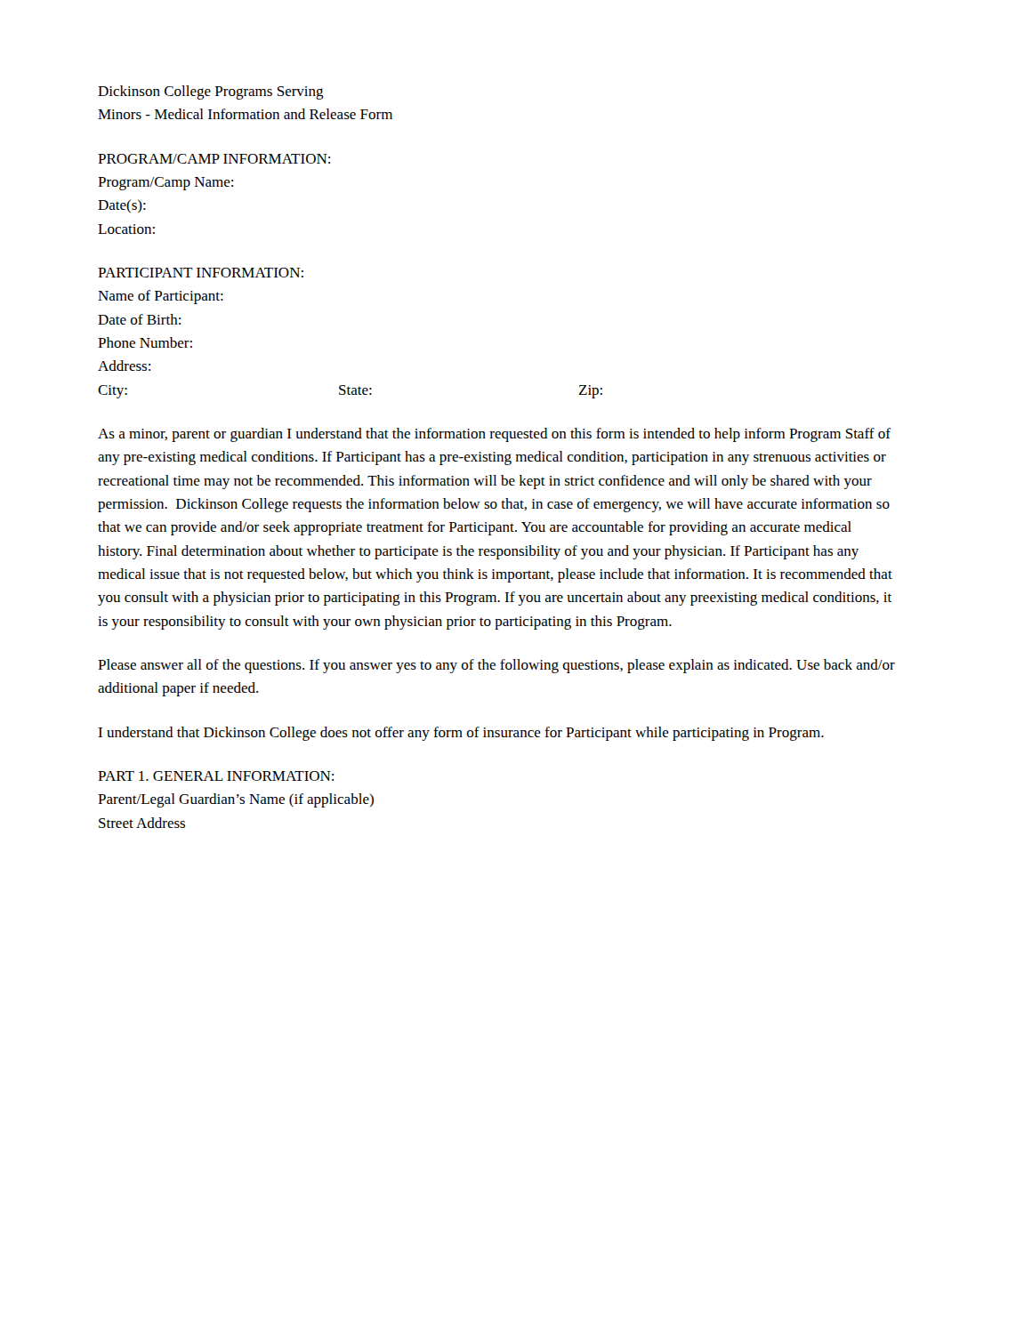Dickinson College Programs Serving
Minors - Medical Information and Release Form
PROGRAM/CAMP INFORMATION:
Program/Camp Name:
Date(s):
Location:
PARTICIPANT INFORMATION:
Name of Participant:
Date of Birth:
Phone Number:
Address:
City: State: Zip:
As a minor, parent or guardian I understand that the information requested on this form is intended to help inform Program Staff of any pre-existing medical conditions. If Participant has a pre-existing medical condition, participation in any strenuous activities or recreational time may not be recommended. This information will be kept in strict confidence and will only be shared with your permission. Dickinson College requests the information below so that, in case of emergency, we will have accurate information so that we can provide and/or seek appropriate treatment for Participant. You are accountable for providing an accurate medical history. Final determination about whether to participate is the responsibility of you and your physician. If Participant has any medical issue that is not requested below, but which you think is important, please include that information. It is recommended that you consult with a physician prior to participating in this Program. If you are uncertain about any preexisting medical conditions, it is your responsibility to consult with your own physician prior to participating in this Program.
Please answer all of the questions. If you answer yes to any of the following questions, please explain as indicated. Use back and/or additional paper if needed.
I understand that Dickinson College does not offer any form of insurance for Participant while participating in Program.
PART 1. GENERAL INFORMATION:
Parent/Legal Guardian’s Name (if applicable)
Street Address